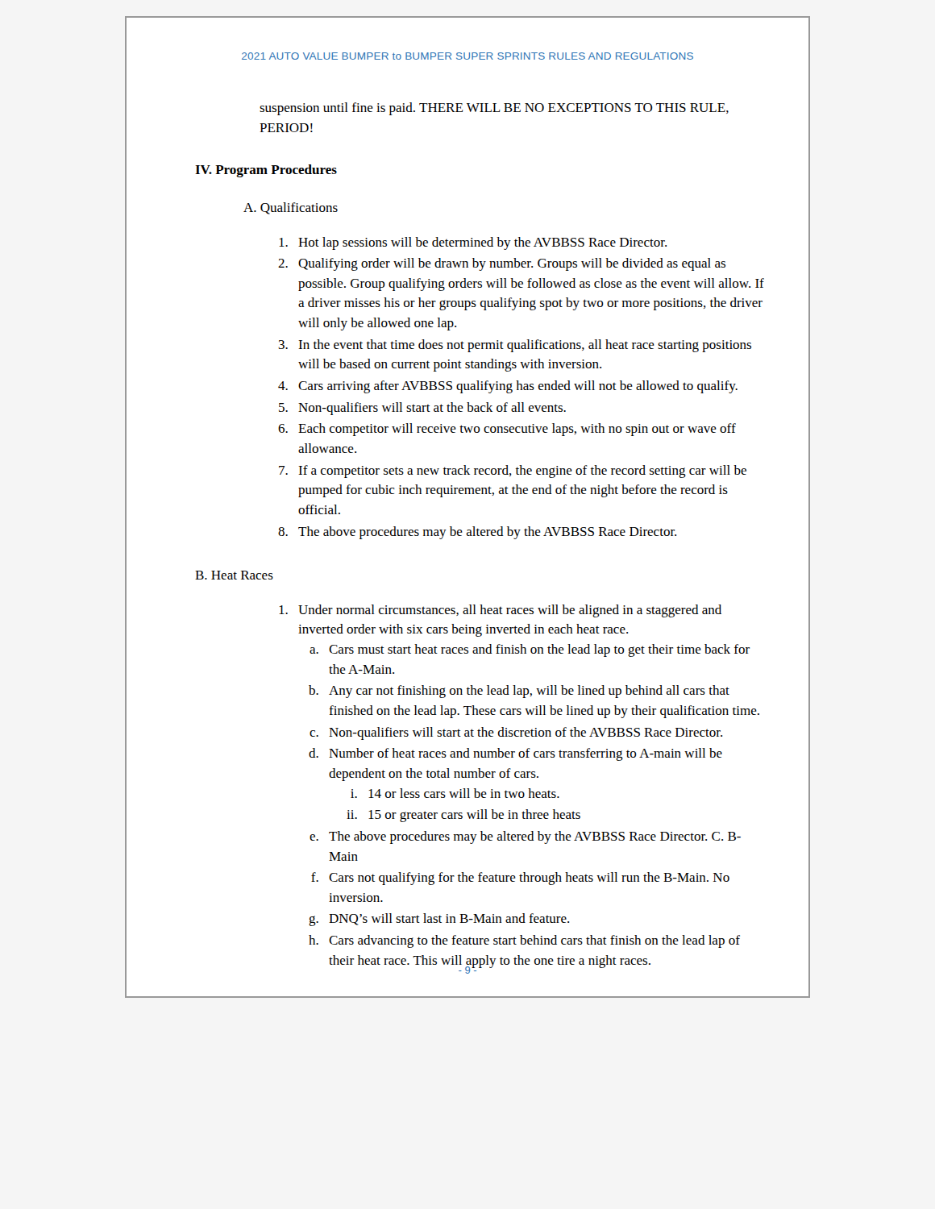2021 AUTO VALUE BUMPER to BUMPER SUPER SPRINTS RULES AND REGULATIONS
suspension until fine is paid. THERE WILL BE NO EXCEPTIONS TO THIS RULE, PERIOD!
IV. Program Procedures
A. Qualifications
Hot lap sessions will be determined by the AVBBSS Race Director.
Qualifying order will be drawn by number. Groups will be divided as equal as possible. Group qualifying orders will be followed as close as the event will allow. If a driver misses his or her groups qualifying spot by two or more positions, the driver will only be allowed one lap.
In the event that time does not permit qualifications, all heat race starting positions will be based on current point standings with inversion.
Cars arriving after AVBBSS qualifying has ended will not be allowed to qualify.
Non-qualifiers will start at the back of all events.
Each competitor will receive two consecutive laps, with no spin out or wave off allowance.
If a competitor sets a new track record, the engine of the record setting car will be pumped for cubic inch requirement, at the end of the night before the record is official.
The above procedures may be altered by the AVBBSS Race Director.
B. Heat Races
Under normal circumstances, all heat races will be aligned in a staggered and inverted order with six cars being inverted in each heat race.
Cars must start heat races and finish on the lead lap to get their time back for the A-Main.
Any car not finishing on the lead lap, will be lined up behind all cars that finished on the lead lap. These cars will be lined up by their qualification time.
Non-qualifiers will start at the discretion of the AVBBSS Race Director.
Number of heat races and number of cars transferring to A-main will be dependent on the total number of cars.
14 or less cars will be in two heats.
15 or greater cars will be in three heats
The above procedures may be altered by the AVBBSS Race Director. C. B-Main
Cars not qualifying for the feature through heats will run the B-Main. No inversion.
DNQ’s will start last in B-Main and feature.
Cars advancing to the feature start behind cars that finish on the lead lap of their heat race. This will apply to the one tire a night races.
- 9 -